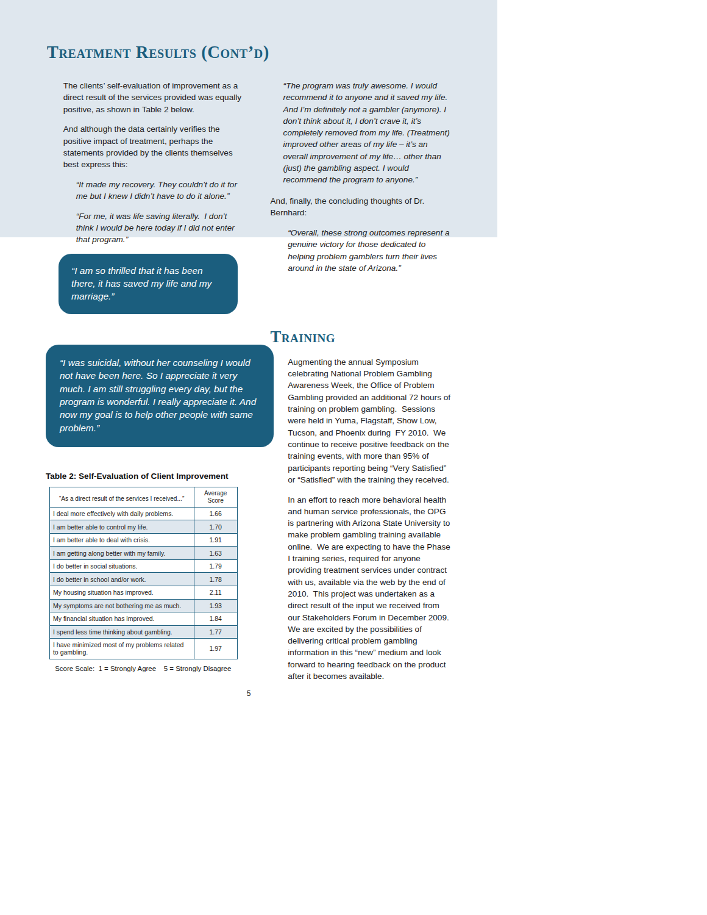Treatment Results (Cont’d)
The clients’ self-evaluation of improvement as a direct result of the services provided was equally positive, as shown in Table 2 below.
And although the data certainly verifies the positive impact of treatment, perhaps the statements provided by the clients themselves best express this:
“It made my recovery. They couldn’t do it for me but I knew I didn’t have to do it alone.”
“For me, it was life saving literally. I don’t think I would be here today if I did not enter that program.”
“I am so thrilled that it has been there, it has saved my life and my marriage.”
“I was suicidal, without her counseling I would not have been here. So I appreciate it very much. I am still struggling every day, but the program is wonderful. I really appreciate it. And now my goal is to help other people with same problem.”
Table 2: Self-Evaluation of Client Improvement
| “As a direct result of the services I received...” | Average Score |
| --- | --- |
| I deal more effectively with daily problems. | 1.66 |
| I am better able to control my life. | 1.70 |
| I am better able to deal with crisis. | 1.91 |
| I am getting along better with my family. | 1.63 |
| I do better in social situations. | 1.79 |
| I do better in school and/or work. | 1.78 |
| My housing situation has improved. | 2.11 |
| My symptoms are not bothering me as much. | 1.93 |
| My financial situation has improved. | 1.84 |
| I spend less time thinking about gambling. | 1.77 |
| I have minimized most of my problems related to gambling. | 1.97 |
Score Scale: 1 = Strongly Agree 5 = Strongly Disagree
“The program was truly awesome. I would recommend it to anyone and it saved my life. And I’m definitely not a gambler (anymore). I don’t think about it, I don’t crave it, it’s completely removed from my life. (Treatment) improved other areas of my life – it’s an overall improvement of my life… other than (just) the gambling aspect. I would recommend the program to anyone.”
And, finally, the concluding thoughts of Dr. Bernhard:
“Overall, these strong outcomes represent a genuine victory for those dedicated to helping problem gamblers turn their lives around in the state of Arizona.”
Training
Augmenting the annual Symposium celebrating National Problem Gambling Awareness Week, the Office of Problem Gambling provided an additional 72 hours of training on problem gambling. Sessions were held in Yuma, Flagstaff, Show Low, Tucson, and Phoenix during FY 2010. We continue to receive positive feedback on the training events, with more than 95% of participants reporting being “Very Satisfied” or “Satisfied” with the training they received.
In an effort to reach more behavioral health and human service professionals, the OPG is partnering with Arizona State University to make problem gambling training available online. We are expecting to have the Phase I training series, required for anyone providing treatment services under contract with us, available via the web by the end of 2010. This project was undertaken as a direct result of the input we received from our Stakeholders Forum in December 2009. We are excited by the possibilities of delivering critical problem gambling information in this “new” medium and look forward to hearing feedback on the product after it becomes available.
5